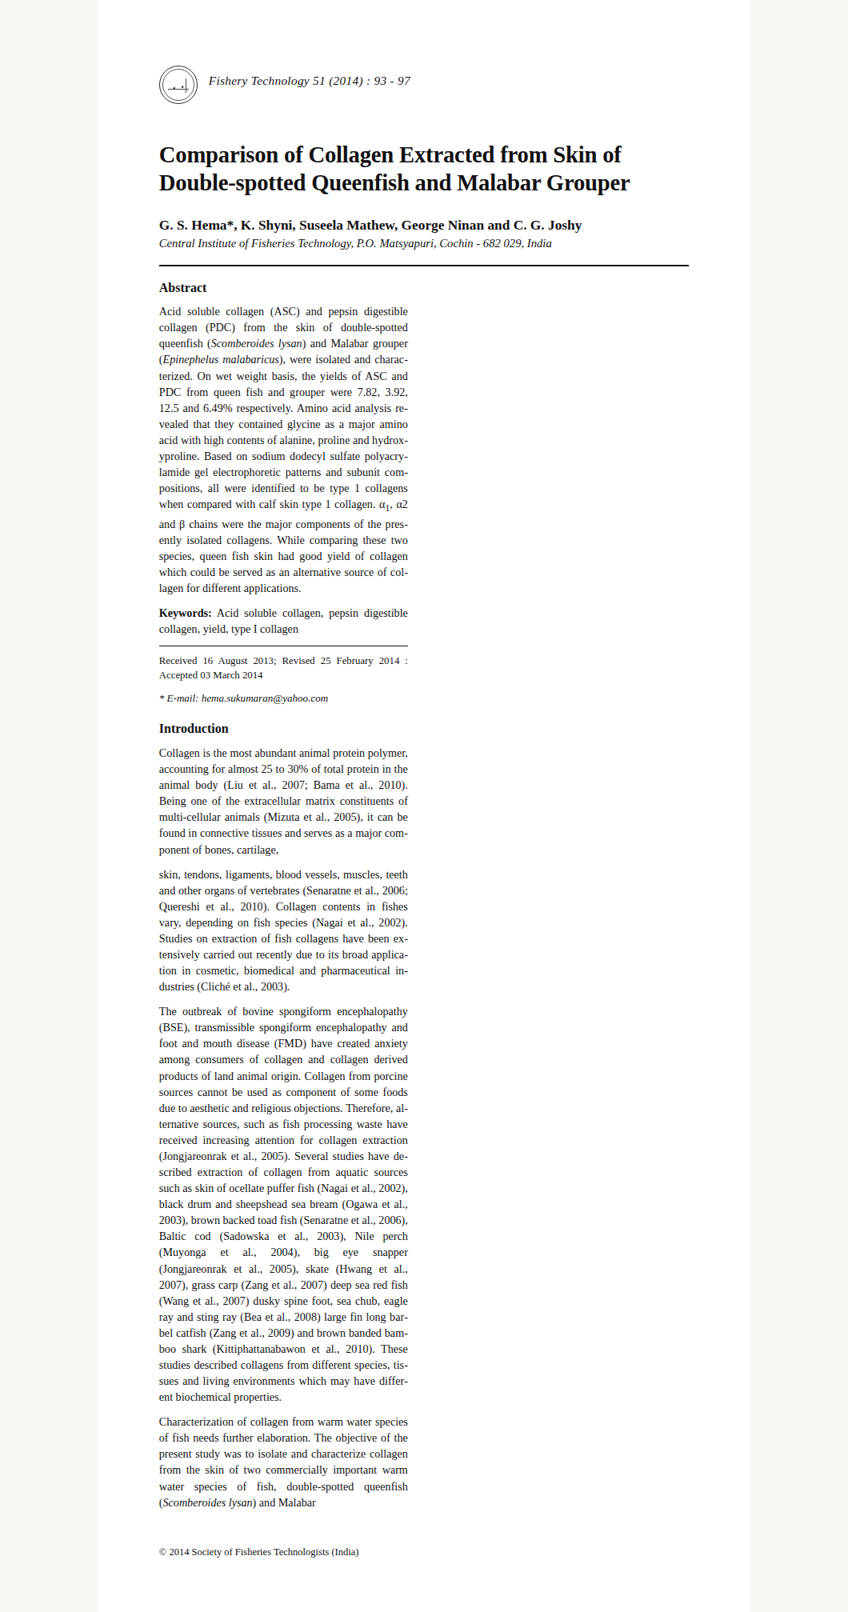Fishery Technology 51 (2014) : 93 - 97
Comparison of Collagen Extracted from Skin of Double-spotted Queenfish and Malabar Grouper
G. S. Hema*, K. Shyni, Suseela Mathew, George Ninan and C. G. Joshy
Central Institute of Fisheries Technology, P.O. Matsyapuri, Cochin - 682 029, India
Abstract
Acid soluble collagen (ASC) and pepsin digestible collagen (PDC) from the skin of double-spotted queenfish (Scomberoides lysan) and Malabar grouper (Epinephelus malabaricus), were isolated and characterized. On wet weight basis, the yields of ASC and PDC from queen fish and grouper were 7.82, 3.92, 12.5 and 6.49% respectively. Amino acid analysis revealed that they contained glycine as a major amino acid with high contents of alanine, proline and hydroxyproline. Based on sodium dodecyl sulfate polyacrylamide gel electrophoretic patterns and subunit compositions, all were identified to be type 1 collagens when compared with calf skin type 1 collagen. α1, α2 and β chains were the major components of the presently isolated collagens. While comparing these two species, queen fish skin had good yield of collagen which could be served as an alternative source of collagen for different applications.
Keywords: Acid soluble collagen, pepsin digestible collagen, yield, type I collagen
Received 16 August 2013; Revised 25 February 2014 : Accepted 03 March 2014
* E-mail: hema.sukumaran@yahoo.com
Introduction
Collagen is the most abundant animal protein polymer, accounting for almost 25 to 30% of total protein in the animal body (Liu et al., 2007; Bama et al., 2010). Being one of the extracellular matrix constituents of multi-cellular animals (Mizuta et al., 2005), it can be found in connective tissues and serves as a major component of bones, cartilage,
skin, tendons, ligaments, blood vessels, muscles, teeth and other organs of vertebrates (Senaratne et al., 2006; Quereshi et al., 2010). Collagen contents in fishes vary, depending on fish species (Nagai et al., 2002). Studies on extraction of fish collagens have been extensively carried out recently due to its broad application in cosmetic, biomedical and pharmaceutical industries (Cliché et al., 2003).
The outbreak of bovine spongiform encephalopathy (BSE), transmissible spongiform encephalopathy and foot and mouth disease (FMD) have created anxiety among consumers of collagen and collagen derived products of land animal origin. Collagen from porcine sources cannot be used as component of some foods due to aesthetic and religious objections. Therefore, alternative sources, such as fish processing waste have received increasing attention for collagen extraction (Jongjareonrak et al., 2005). Several studies have described extraction of collagen from aquatic sources such as skin of ocellate puffer fish (Nagai et al., 2002), black drum and sheepshead sea bream (Ogawa et al., 2003), brown backed toad fish (Senaratne et al., 2006), Baltic cod (Sadowska et al., 2003), Nile perch (Muyonga et al., 2004), big eye snapper (Jongjareonrak et al., 2005), skate (Hwang et al., 2007), grass carp (Zang et al., 2007) deep sea red fish (Wang et al., 2007) dusky spine foot, sea chub, eagle ray and sting ray (Bea et al., 2008) large fin long barbel catfish (Zang et al., 2009) and brown banded bamboo shark (Kittiphattanabawon et al., 2010). These studies described collagens from different species, tissues and living environments which may have different biochemical properties.
Characterization of collagen from warm water species of fish needs further elaboration. The objective of the present study was to isolate and characterize collagen from the skin of two commercially important warm water species of fish, double-spotted queenfish (Scomberoides lysan) and Malabar
© 2014 Society of Fisheries Technologists (India)